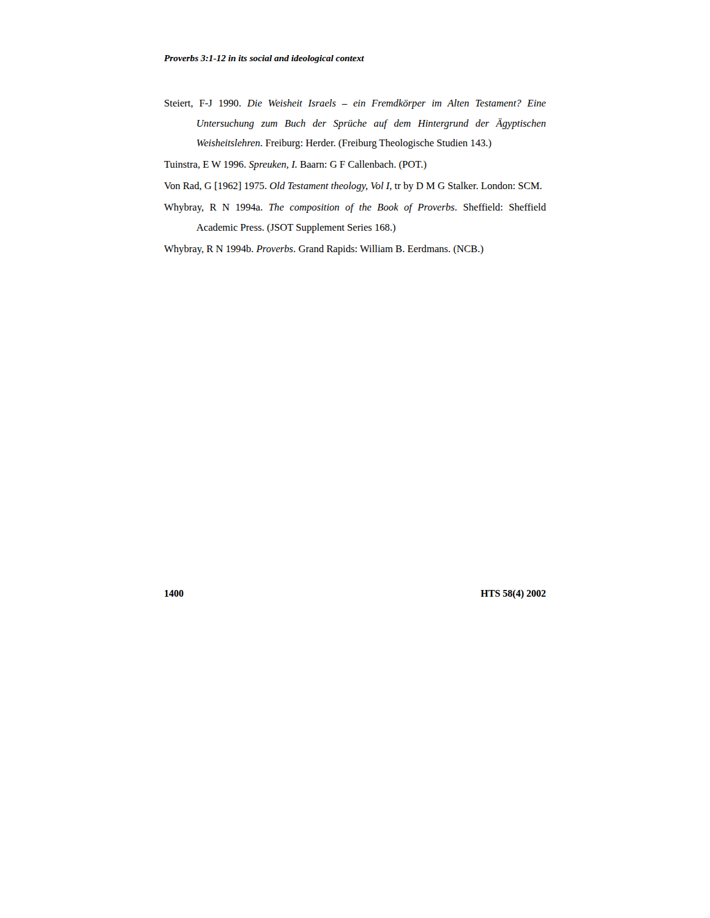Proverbs 3:1-12 in its social and ideological context
Steiert, F-J 1990. Die Weisheit Israels – ein Fremdkörper im Alten Testament? Eine Untersuchung zum Buch der Sprüche auf dem Hintergrund der Ägyptischen Weisheitslehren. Freiburg: Herder. (Freiburg Theologische Studien 143.)
Tuinstra, E W 1996. Spreuken, I. Baarn: G F Callenbach. (POT.)
Von Rad, G [1962] 1975. Old Testament theology, Vol I, tr by D M G Stalker. London: SCM.
Whybray, R N 1994a. The composition of the Book of Proverbs. Sheffield: Sheffield Academic Press. (JSOT Supplement Series 168.)
Whybray, R N 1994b. Proverbs. Grand Rapids: William B. Eerdmans. (NCB.)
1400 HTS 58(4) 2002